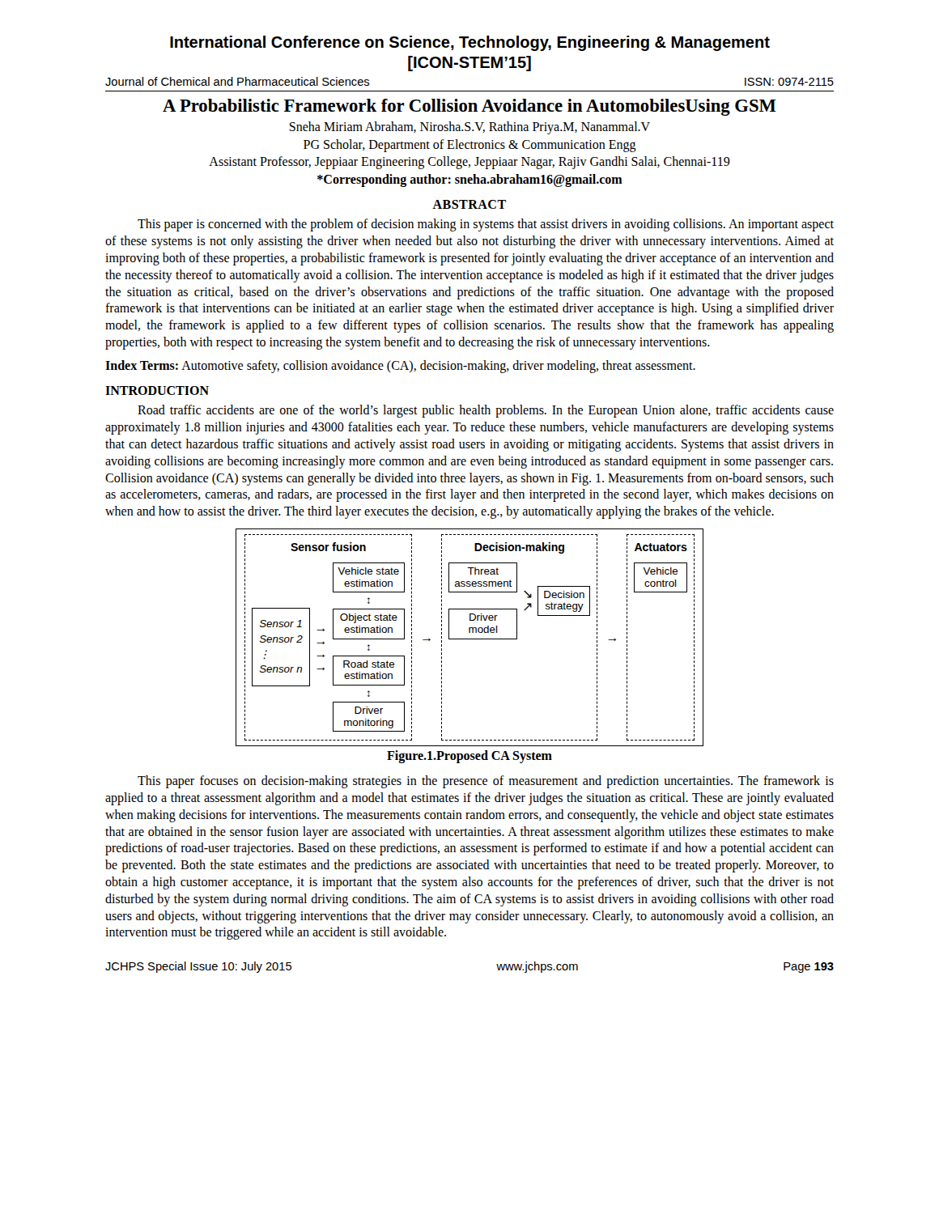International Conference on Science, Technology, Engineering & Management
[ICON-STEM’15]
Journal of Chemical and Pharmaceutical Sciences ISSN: 0974-2115
A Probabilistic Framework for Collision Avoidance in AutomobilesUsing GSM
Sneha Miriam Abraham, Nirosha.S.V, Rathina Priya.M, Nanammal.V
PG Scholar, Department of Electronics & Communication Engg
Assistant Professor, Jeppiaar Engineering College, Jeppiaar Nagar, Rajiv Gandhi Salai, Chennai-119
*Corresponding author: sneha.abraham16@gmail.com
ABSTRACT
This paper is concerned with the problem of decision making in systems that assist drivers in avoiding collisions. An important aspect of these systems is not only assisting the driver when needed but also not disturbing the driver with unnecessary interventions. Aimed at improving both of these properties, a probabilistic framework is presented for jointly evaluating the driver acceptance of an intervention and the necessity thereof to automatically avoid a collision. The intervention acceptance is modeled as high if it estimated that the driver judges the situation as critical, based on the driver’s observations and predictions of the traffic situation. One advantage with the proposed framework is that interventions can be initiated at an earlier stage when the estimated driver acceptance is high. Using a simplified driver model, the framework is applied to a few different types of collision scenarios. The results show that the framework has appealing properties, both with respect to increasing the system benefit and to decreasing the risk of unnecessary interventions.
Index Terms: Automotive safety, collision avoidance (CA), decision-making, driver modeling, threat assessment.
INTRODUCTION
Road traffic accidents are one of the world’s largest public health problems. In the European Union alone, traffic accidents cause approximately 1.8 million injuries and 43000 fatalities each year. To reduce these numbers, vehicle manufacturers are developing systems that can detect hazardous traffic situations and actively assist road users in avoiding or mitigating accidents. Systems that assist drivers in avoiding collisions are becoming increasingly more common and are even being introduced as standard equipment in some passenger cars. Collision avoidance (CA) systems can generally be divided into three layers, as shown in Fig. 1. Measurements from on-board sensors, such as accelerometers, cameras, and radars, are processed in the first layer and then interpreted in the second layer, which makes decisions on when and how to assist the driver. The third layer executes the decision, e.g., by automatically applying the brakes of the vehicle.
Sensor fusion
Sensor 1
Sensor 2
⋮
Sensor n
→
→
→
→
Vehicle state
estimation
↕
Object state
estimation
↕
Road state
estimation
↕
Driver
monitoring
→
Decision-making
Threat
assessment
Driver
model
↘
↗
Decision
strategy
→
Actuators
Vehicle
control
Figure.1.Proposed CA System
This paper focuses on decision-making strategies in the presence of measurement and prediction uncertainties. The framework is applied to a threat assessment algorithm and a model that estimates if the driver judges the situation as critical. These are jointly evaluated when making decisions for interventions. The measurements contain random errors, and consequently, the vehicle and object state estimates that are obtained in the sensor fusion layer are associated with uncertainties. A threat assessment algorithm utilizes these estimates to make predictions of road-user trajectories. Based on these predictions, an assessment is performed to estimate if and how a potential accident can be prevented. Both the state estimates and the predictions are associated with uncertainties that need to be treated properly. Moreover, to obtain a high customer acceptance, it is important that the system also accounts for the preferences of driver, such that the driver is not disturbed by the system during normal driving conditions. The aim of CA systems is to assist drivers in avoiding collisions with other road users and objects, without triggering interventions that the driver may consider unnecessary. Clearly, to autonomously avoid a collision, an intervention must be triggered while an accident is still avoidable.
JCHPS Special Issue 10: July 2015 www.jchps.com Page 193